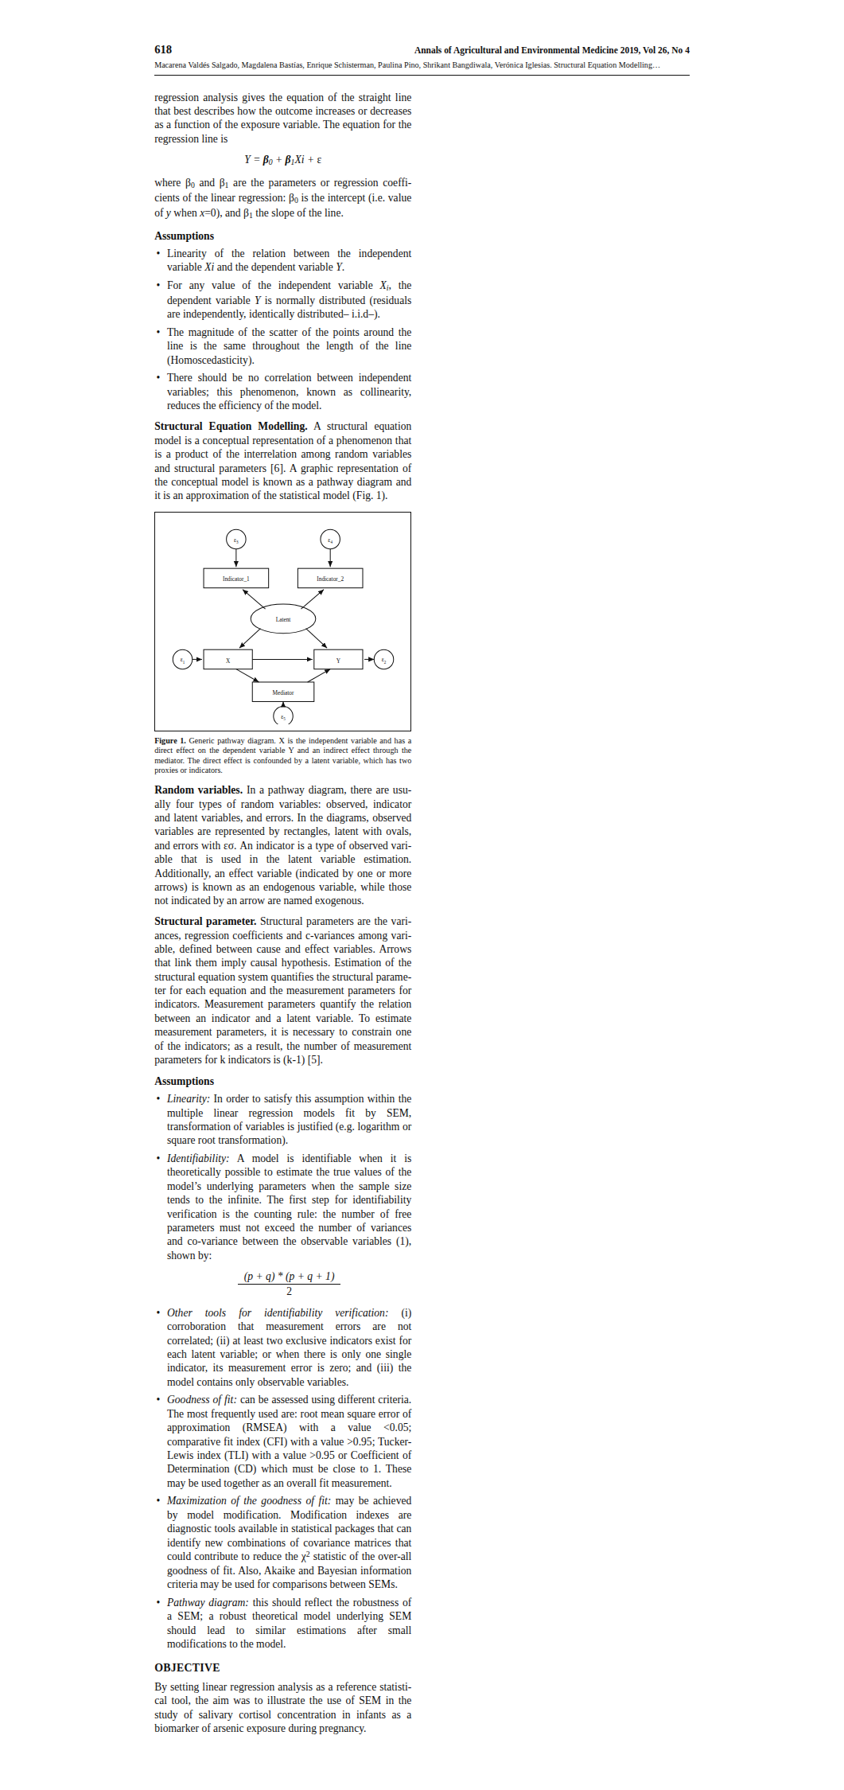618
Annals of Agricultural and Environmental Medicine 2019, Vol 26, No 4
Macarena Valdés Salgado, Magdalena Bastías, Enrique Schisterman, Paulina Pino, Shrikant Bangdiwala, Verónica Iglesias. Structural Equation Modelling…
regression analysis gives the equation of the straight line that best describes how the outcome increases or decreases as a function of the exposure variable. The equation for the regression line is
Y = β0 + β1Xi + ε
where β0 and β1 are the parameters or regression coefficients of the linear regression: β0 is the intercept (i.e. value of y when x=0), and β1 the slope of the line.
Assumptions
Linearity of the relation between the independent variable Xi and the dependent variable Y.
For any value of the independent variable Xi, the dependent variable Y is normally distributed (residuals are independently, identically distributed– i.i.d–).
The magnitude of the scatter of the points around the line is the same throughout the length of the line (Homoscedasticity).
There should be no correlation between independent variables; this phenomenon, known as collinearity, reduces the efficiency of the model.
Structural Equation Modelling. A structural equation model is a conceptual representation of a phenomenon that is a product of the interrelation among random variables and structural parameters [6]. A graphic representation of the conceptual model is known as a pathway diagram and it is an approximation of the statistical model (Fig. 1).
ε3 ε4 Indicator_1 Indicator_2 Latent X Y ε1 ε2 Mediator ε5
Figure 1. Generic pathway diagram. X is the independent variable and has a direct effect on the dependent variable Y and an indirect effect through the mediator. The direct effect is confounded by a latent variable, which has two proxies or indicators.
Random variables. In a pathway diagram, there are usually four types of random variables: observed, indicator and latent variables, and errors. In the diagrams, observed variables are represented by rectangles, latent with ovals, and errors with εσ. An indicator is a type of observed variable that is used in the latent variable estimation. Additionally, an effect variable (indicated by one or more arrows) is known as an endogenous variable, while those not indicated by an arrow are named exogenous.
Structural parameter. Structural parameters are the variances, regression coefficients and c-variances among variable, defined between cause and effect variables. Arrows that link them imply causal hypothesis. Estimation of the structural equation system quantifies the structural parameter for each equation and the measurement parameters for indicators. Measurement parameters quantify the relation between an indicator and a latent variable. To estimate measurement parameters, it is necessary to constrain one of the indicators; as a result, the number of measurement parameters for k indicators is (k-1) [5].
Assumptions
Linearity: In order to satisfy this assumption within the multiple linear regression models fit by SEM, transformation of variables is justified (e.g. logarithm or square root transformation).
Identifiability: A model is identifiable when it is theoretically possible to estimate the true values of the model’s underlying parameters when the sample size tends to the infinite. The first step for identifiability verification is the counting rule: the number of free parameters must not exceed the number of variances and co-variance between the observable variables (1), shown by:
(p + q) * (p + q + 1) 2
Other tools for identifiability verification: (i) corroboration that measurement errors are not correlated; (ii) at least two exclusive indicators exist for each latent variable; or when there is only one single indicator, its measurement error is zero; and (iii) the model contains only observable variables.
Goodness of fit: can be assessed using different criteria. The most frequently used are: root mean square error of approximation (RMSEA) with a value <0.05; comparative fit index (CFI) with a value >0.95; Tucker-Lewis index (TLI) with a value >0.95 or Coefficient of Determination (CD) which must be close to 1. These may be used together as an overall fit measurement.
Maximization of the goodness of fit: may be achieved by model modification. Modification indexes are diagnostic tools available in statistical packages that can identify new combinations of covariance matrices that could contribute to reduce the χ2 statistic of the over-all goodness of fit. Also, Akaike and Bayesian information criteria may be used for comparisons between SEMs.
Pathway diagram: this should reflect the robustness of a SEM; a robust theoretical model underlying SEM should lead to similar estimations after small modifications to the model.
OBJECTIVE
By setting linear regression analysis as a reference statistical tool, the aim was to illustrate the use of SEM in the study of salivary cortisol concentration in infants as a biomarker of arsenic exposure during pregnancy.